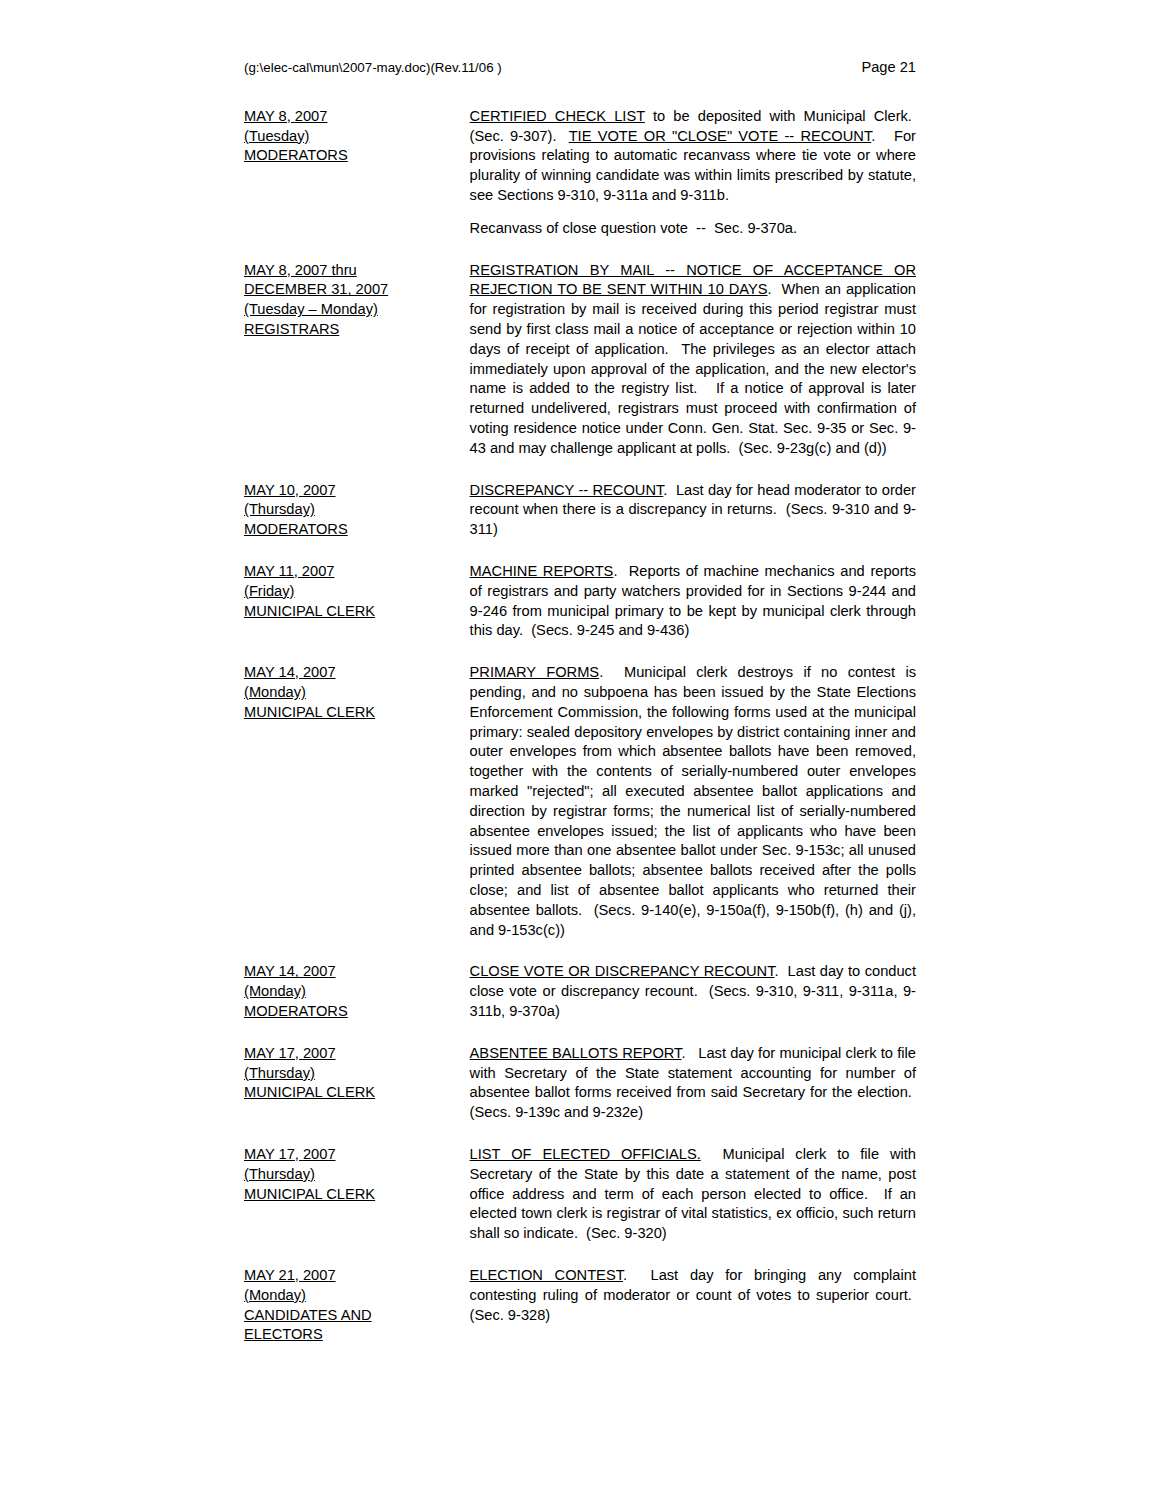(g:\elec-cal\mun\2007-may.doc)(Rev.11/06 ) Page 21
| MAY 8, 2007 (Tuesday) MODERATORS | CERTIFIED CHECK LIST to be deposited with Municipal Clerk. (Sec. 9-307). TIE VOTE OR "CLOSE" VOTE -- RECOUNT . For provisions relating to automatic recanvass where tie vote or where plurality of winning candidate was within limits prescribed by statute, see Sections 9-310, 9-311a and 9-311b. Recanvass of close question vote -- Sec. 9-370a. |
| MAY 8, 2007 thru DECEMBER 31, 2007 (Tuesday – Monday) REGISTRARS | REGISTRATION BY MAIL -- NOTICE OF ACCEPTANCE OR REJECTION TO BE SENT WITHIN 10 DAYS . When an application for registration by mail is received during this period registrar must send by first class mail a notice of acceptance or rejection within 10 days of receipt of application. The privileges as an elector attach immediately upon approval of the application, and the new elector's name is added to the registry list. If a notice of approval is later returned undelivered, registrars must proceed with confirmation of voting residence notice under Conn. Gen. Stat. Sec. 9-35 or Sec. 9-43 and may challenge applicant at polls. (Sec. 9-23g(c) and (d)) |
| MAY 10, 2007 (Thursday) MODERATORS | DISCREPANCY -- RECOUNT . Last day for head moderator to order recount when there is a discrepancy in returns. (Secs. 9-310 and 9-311) |
| MAY 11, 2007 (Friday) MUNICIPAL CLERK | MACHINE REPORTS . Reports of machine mechanics and reports of registrars and party watchers provided for in Sections 9-244 and 9-246 from municipal primary to be kept by municipal clerk through this day. (Secs. 9-245 and 9-436) |
| MAY 14, 2007 (Monday) MUNICIPAL CLERK | PRIMARY FORMS . Municipal clerk destroys if no contest is pending, and no subpoena has been issued by the State Elections Enforcement Commission, the following forms used at the municipal primary: sealed depository envelopes by district containing inner and outer envelopes from which absentee ballots have been removed, together with the contents of serially-numbered outer envelopes marked "rejected"; all executed absentee ballot applications and direction by registrar forms; the numerical list of serially-numbered absentee envelopes issued; the list of applicants who have been issued more than one absentee ballot under Sec. 9-153c; all unused printed absentee ballots; absentee ballots received after the polls close; and list of absentee ballot applicants who returned their absentee ballots. (Secs. 9-140(e), 9-150a(f), 9-150b(f), (h) and (j), and 9-153c(c)) |
| MAY 14, 2007 (Monday) MODERATORS | CLOSE VOTE OR DISCREPANCY RECOUNT . Last day to conduct close vote or discrepancy recount. (Secs. 9-310, 9-311, 9-311a, 9-311b, 9-370a) |
| MAY 17, 2007 (Thursday) MUNICIPAL CLERK | ABSENTEE BALLOTS REPORT . Last day for municipal clerk to file with Secretary of the State statement accounting for number of absentee ballot forms received from said Secretary for the election. (Secs. 9-139c and 9-232e) |
| MAY 17, 2007 (Thursday) MUNICIPAL CLERK | LIST OF ELECTED OFFICIALS. Municipal clerk to file with Secretary of the State by this date a statement of the name, post office address and term of each person elected to office. If an elected town clerk is registrar of vital statistics, ex officio, such return shall so indicate. (Sec. 9-320) |
| MAY 21, 2007 (Monday) CANDIDATES AND ELECTORS | ELECTION CONTEST . Last day for bringing any complaint contesting ruling of moderator or count of votes to superior court. (Sec. 9-328) |